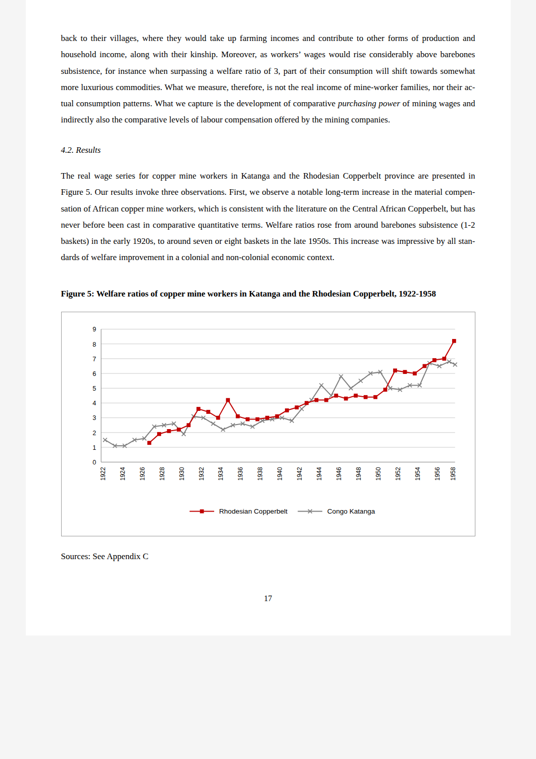back to their villages, where they would take up farming incomes and contribute to other forms of production and household income, along with their kinship. Moreover, as workers’ wages would rise considerably above barebones subsistence, for instance when surpassing a welfare ratio of 3, part of their consumption will shift towards somewhat more luxurious commodities. What we measure, therefore, is not the real income of mine-worker families, nor their actual consumption patterns. What we capture is the development of comparative purchasing power of mining wages and indirectly also the comparative levels of labour compensation offered by the mining companies.
4.2. Results
The real wage series for copper mine workers in Katanga and the Rhodesian Copperbelt province are presented in Figure 5. Our results invoke three observations. First, we observe a notable long-term increase in the material compensation of African copper mine workers, which is consistent with the literature on the Central African Copperbelt, but has never before been cast in comparative quantitative terms. Welfare ratios rose from around barebones subsistence (1-2 baskets) in the early 1920s, to around seven or eight baskets in the late 1950s. This increase was impressive by all standards of welfare improvement in a colonial and non-colonial economic context.
Figure 5: Welfare ratios of copper mine workers in Katanga and the Rhodesian Copperbelt, 1922-1958
9 8 7 6 5 4 3 2 1 0 1922 1924 1926 1928 1930 1932 1934 1936 1938 1940 1942 1944 1946 1948 1950 1952 1954 1956 1958 Rhodesian Copperbelt Congo Katanga
Sources: See Appendix C
17